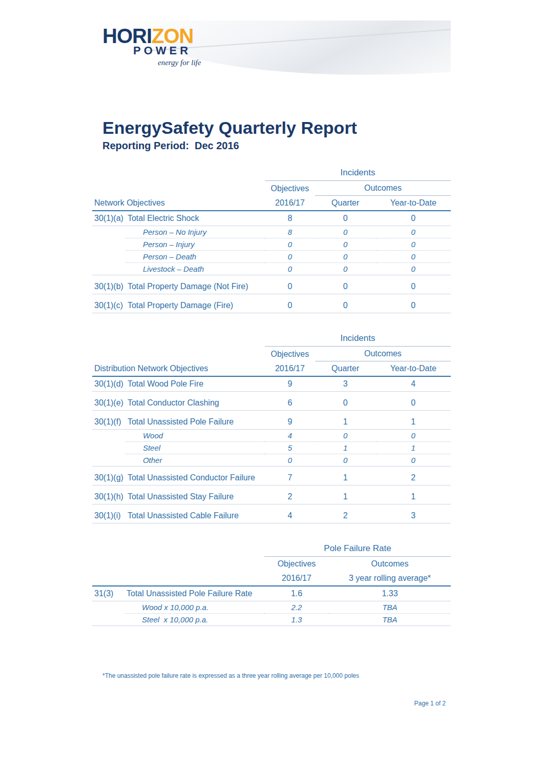HORIZON
POWER
energy for life
EnergySafety Quarterly Report
Reporting Period: Dec 2016
| | | Incidents |
| --- | --- | --- |
| | | Objectives | Outcomes |
| Network Objectives | 2016/17 | Quarter | Year-to-Date |
| 30(1)(a) | Total Electric Shock | 8 | 0 | 0 |
| | Person – No Injury | 8 | 0 | 0 |
| | Person – Injury | 0 | 0 | 0 |
| | Person – Death | 0 | 0 | 0 |
| | Livestock – Death | 0 | 0 | 0 |
| 30(1)(b) | Total Property Damage (Not Fire) | 0 | 0 | 0 |
| 30(1)(c) | Total Property Damage (Fire) | 0 | 0 | 0 |
| | | Incidents |
| --- | --- | --- |
| | | Objectives | Outcomes |
| Distribution Network Objectives | 2016/17 | Quarter | Year-to-Date |
| 30(1)(d) | Total Wood Pole Fire | 9 | 3 | 4 |
| 30(1)(e) | Total Conductor Clashing | 6 | 0 | 0 |
| 30(1)(f) | Total Unassisted Pole Failure | 9 | 1 | 1 |
| | Wood | 4 | 0 | 0 |
| | Steel | 5 | 1 | 1 |
| | Other | 0 | 0 | 0 |
| 30(1)(g) | Total Unassisted Conductor Failure | 7 | 1 | 2 |
| 30(1)(h) | Total Unassisted Stay Failure | 2 | 1 | 1 |
| 30(1)(i) | Total Unassisted Cable Failure | 4 | 2 | 3 |
| | | Pole Failure Rate |
| --- | --- | --- |
| | | Objectives | Outcomes |
| | 2016/17 | 3 year rolling average* |
| 31(3) | Total Unassisted Pole Failure Rate | 1.6 | 1.33 |
| | Wood x 10,000 p.a. | 2.2 | TBA |
| | Steel x 10,000 p.a. | 1.3 | TBA |
*The unassisted pole failure rate is expressed as a three year rolling average per 10,000 poles
Page 1 of 2